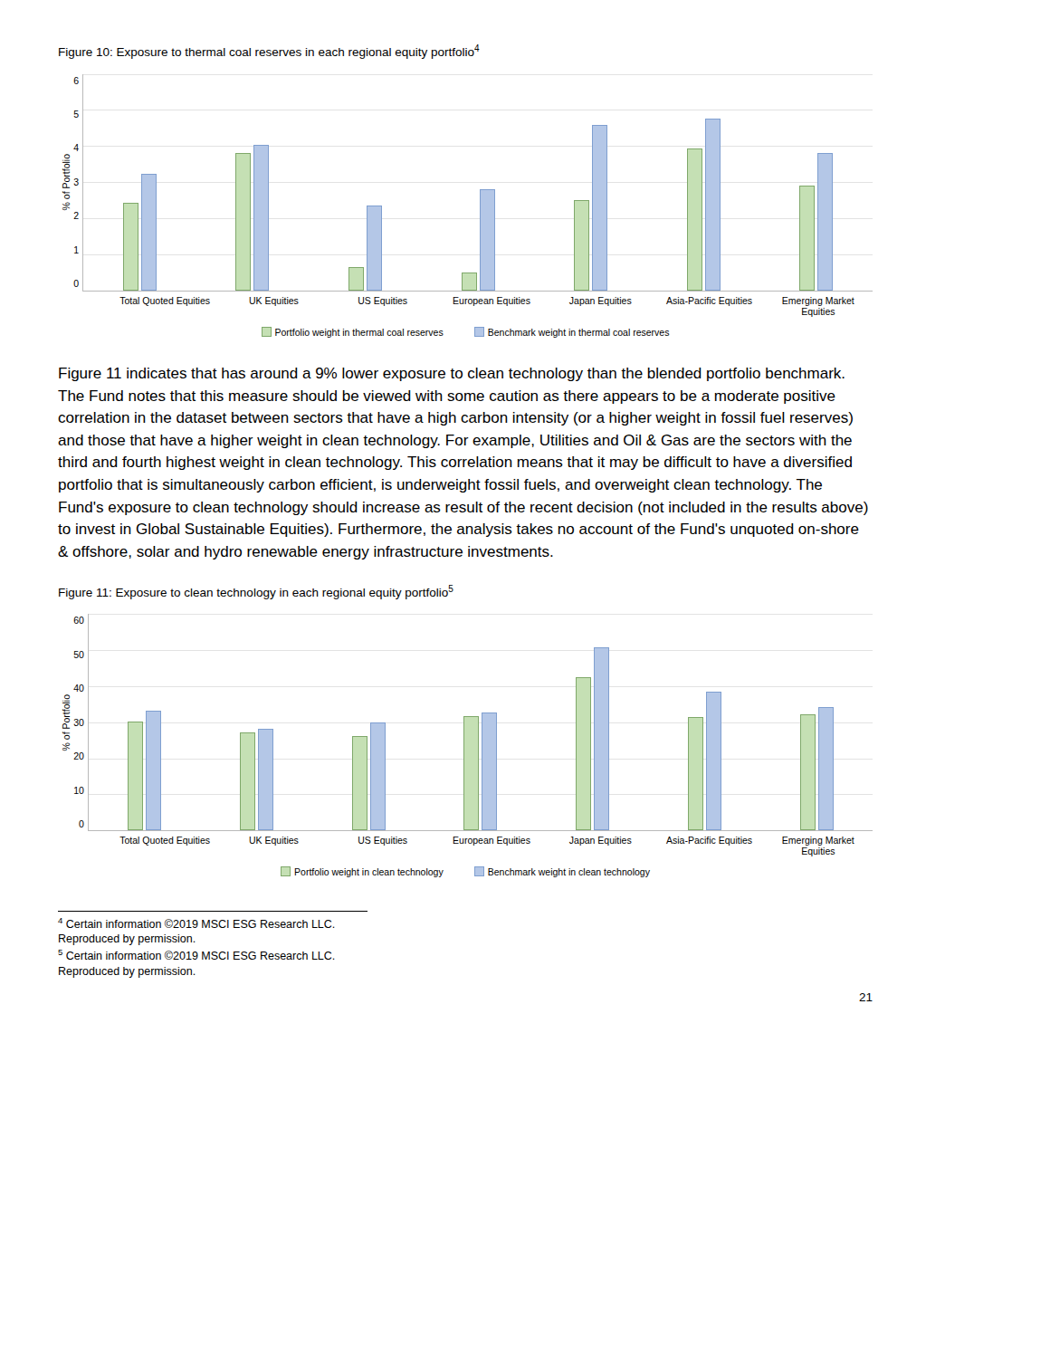Figure 10: Exposure to thermal coal reserves in each regional equity portfolio4
% of Portfolio
6543210
Total Quoted Equities UK Equities US Equities European Equities Japan Equities Asia-Pacific Equities Emerging Market Equities
Portfolio weight in thermal coal reserves Benchmark weight in thermal coal reserves
Figure 11 indicates that has around a 9% lower exposure to clean technology than the blended portfolio benchmark. The Fund notes that this measure should be viewed with some caution as there appears to be a moderate positive correlation in the dataset between sectors that have a high carbon intensity (or a higher weight in fossil fuel reserves) and those that have a higher weight in clean technology. For example, Utilities and Oil & Gas are the sectors with the third and fourth highest weight in clean technology. This correlation means that it may be difficult to have a diversified portfolio that is simultaneously carbon efficient, is underweight fossil fuels, and overweight clean technology. The Fund's exposure to clean technology should increase as result of the recent decision (not included in the results above) to invest in Global Sustainable Equities). Furthermore, the analysis takes no account of the Fund's unquoted on-shore & offshore, solar and hydro renewable energy infrastructure investments.
Figure 11: Exposure to clean technology in each regional equity portfolio5
% of Portfolio
6050403020100
Total Quoted Equities UK Equities US Equities European Equities Japan Equities Asia-Pacific Equities Emerging Market Equities
Portfolio weight in clean technology Benchmark weight in clean technology
4 Certain information ©2019 MSCI ESG Research LLC. Reproduced by permission.
5 Certain information ©2019 MSCI ESG Research LLC. Reproduced by permission.
21